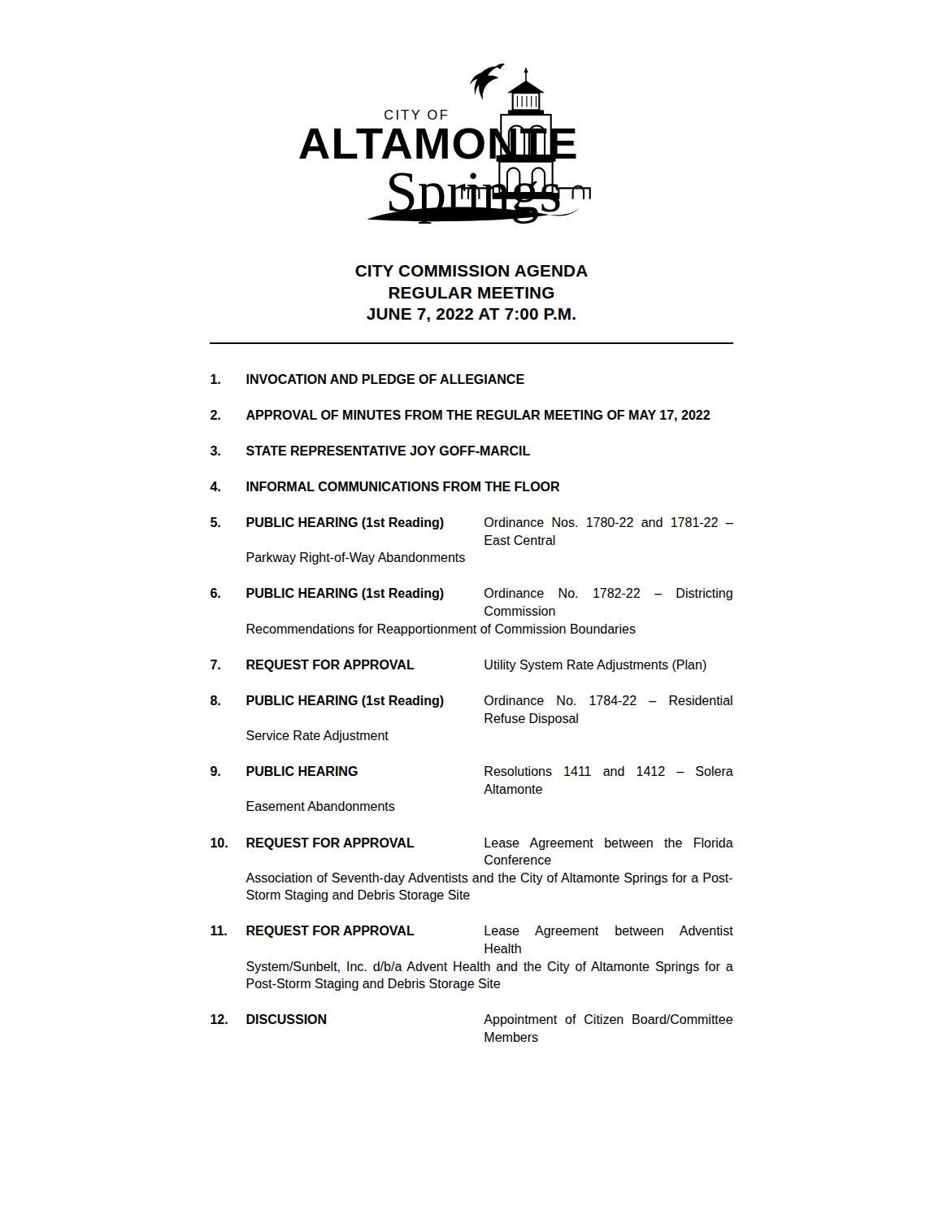CITY OF ALTAMONTE Springs
CITY COMMISSION AGENDA
REGULAR MEETING
JUNE 7, 2022 AT 7:00 P.M.
1. INVOCATION AND PLEDGE OF ALLEGIANCE
2. APPROVAL OF MINUTES FROM THE REGULAR MEETING OF MAY 17, 2022
3. STATE REPRESENTATIVE JOY GOFF-MARCIL
4. INFORMAL COMMUNICATIONS FROM THE FLOOR
5.
PUBLIC HEARING (1st Reading) Ordinance Nos. 1780-22 and 1781-22 – East Central
Parkway Right-of-Way Abandonments
6.
PUBLIC HEARING (1st Reading) Ordinance No. 1782-22 – Districting Commission
Recommendations for Reapportionment of Commission Boundaries
7.
REQUEST FOR APPROVAL Utility System Rate Adjustments (Plan)
8.
PUBLIC HEARING (1st Reading) Ordinance No. 1784-22 – Residential Refuse Disposal
Service Rate Adjustment
9.
PUBLIC HEARING Resolutions 1411 and 1412 – Solera Altamonte
Easement Abandonments
10.
REQUEST FOR APPROVAL Lease Agreement between the Florida Conference
Association of Seventh-day Adventists and the City of Altamonte Springs for a Post-Storm Staging and Debris Storage Site
11.
REQUEST FOR APPROVAL Lease Agreement between Adventist Health
System/Sunbelt, Inc. d/b/a Advent Health and the City of Altamonte Springs for a Post-Storm Staging and Debris Storage Site
12.
DISCUSSION Appointment of Citizen Board/Committee Members